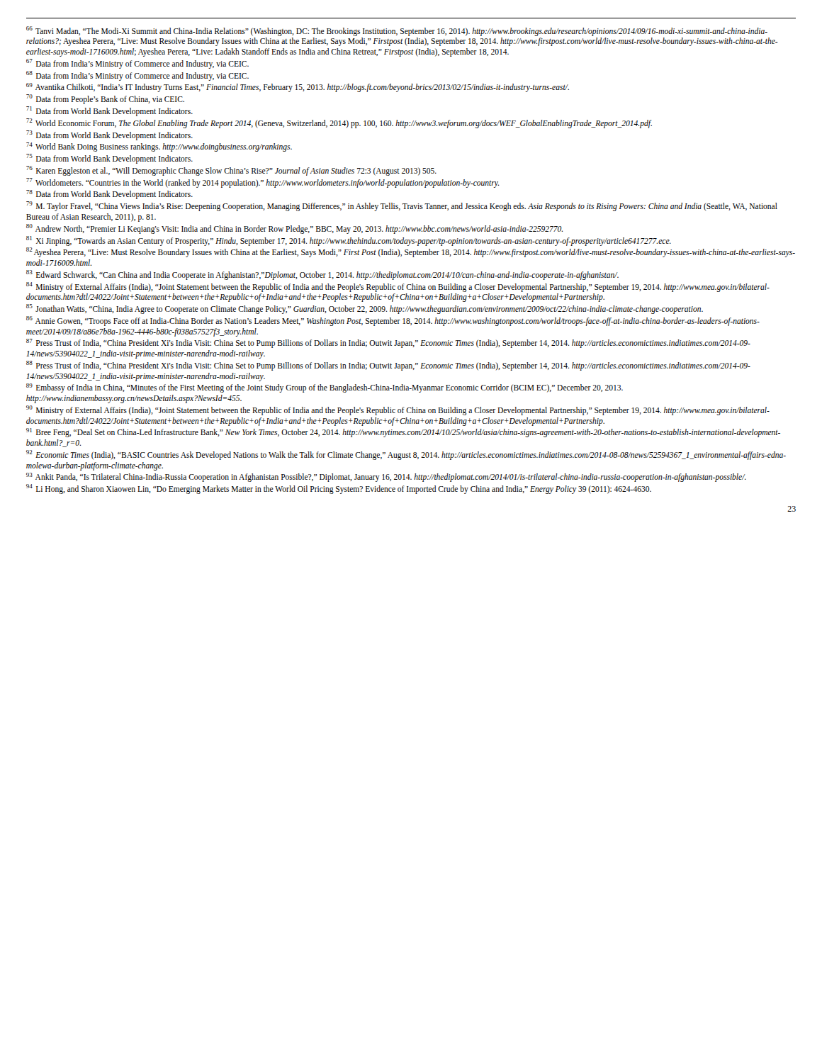66 Tanvi Madan, “The Modi-Xi Summit and China-India Relations” (Washington, DC: The Brookings Institution, September 16, 2014). http://www.brookings.edu/research/opinions/2014/09/16-modi-xi-summit-and-china-india-relations?; Ayeshea Perera, “Live: Must Resolve Boundary Issues with China at the Earliest, Says Modi,” Firstpost (India), September 18, 2014. http://www.firstpost.com/world/live-must-resolve-boundary-issues-with-china-at-the-earliest-says-modi-1716009.html; Ayeshea Perera, “Live: Ladakh Standoff Ends as India and China Retreat,” Firstpost (India), September 18, 2014.
67 Data from India’s Ministry of Commerce and Industry, via CEIC.
68 Data from India’s Ministry of Commerce and Industry, via CEIC.
69 Avantika Chilkoti, “India’s IT Industry Turns East,” Financial Times, February 15, 2013. http://blogs.ft.com/beyond-brics/2013/02/15/indias-it-industry-turns-east/.
70 Data from People’s Bank of China, via CEIC.
71 Data from World Bank Development Indicators.
72 World Economic Forum, The Global Enabling Trade Report 2014, (Geneva, Switzerland, 2014) pp. 100, 160. http://www3.weforum.org/docs/WEF_GlobalEnablingTrade_Report_2014.pdf.
73 Data from World Bank Development Indicators.
74 World Bank Doing Business rankings. http://www.doingbusiness.org/rankings.
75 Data from World Bank Development Indicators.
76 Karen Eggleston et al., “Will Demographic Change Slow China’s Rise?” Journal of Asian Studies 72:3 (August 2013) 505.
77 Worldometers. “Countries in the World (ranked by 2014 population).” http://www.worldometers.info/world-population/population-by-country.
78 Data from World Bank Development Indicators.
79 M. Taylor Fravel, “China Views India’s Rise: Deepening Cooperation, Managing Differences,” in Ashley Tellis, Travis Tanner, and Jessica Keogh eds. Asia Responds to its Rising Powers: China and India (Seattle, WA, National Bureau of Asian Research, 2011), p. 81.
80 Andrew North, “Premier Li Keqiang's Visit: India and China in Border Row Pledge,” BBC, May 20, 2013. http://www.bbc.com/news/world-asia-india-22592770.
81 Xi Jinping, “Towards an Asian Century of Prosperity,” Hindu, September 17, 2014. http://www.thehindu.com/todays-paper/tp-opinion/towards-an-asian-century-of-prosperity/article6417277.ece.
82Ayeshea Perera, “Live: Must Resolve Boundary Issues with China at the Earliest, Says Modi,” First Post (India), September 18, 2014. http://www.firstpost.com/world/live-must-resolve-boundary-issues-with-china-at-the-earliest-says-modi-1716009.html.
83 Edward Schwarck, “Can China and India Cooperate in Afghanistan?,”Diplomat, October 1, 2014. http://thediplomat.com/2014/10/can-china-and-india-cooperate-in-afghanistan/.
84 Ministry of External Affairs (India), “Joint Statement between the Republic of India and the People's Republic of China on Building a Closer Developmental Partnership,” September 19, 2014. http://www.mea.gov.in/bilateral-documents.htm?dtl/24022/Joint+Statement+between+the+Republic+of+India+and+the+Peoples+Republic+of+China+on+Building+a+Closer+Developmental+Partnership.
85 Jonathan Watts, “China, India Agree to Cooperate on Climate Change Policy,” Guardian, October 22, 2009. http://www.theguardian.com/environment/2009/oct/22/china-india-climate-change-cooperation.
86 Annie Gowen, “Troops Face off at India-China Border as Nation’s Leaders Meet,” Washington Post, September 18, 2014. http://www.washingtonpost.com/world/troops-face-off-at-india-china-border-as-leaders-of-nations-meet/2014/09/18/a86e7b8a-1962-4446-b80c-f038a57527f3_story.html.
87 Press Trust of India, “China President Xi's India Visit: China Set to Pump Billions of Dollars in India; Outwit Japan,” Economic Times (India), September 14, 2014. http://articles.economictimes.indiatimes.com/2014-09-14/news/53904022_1_india-visit-prime-minister-narendra-modi-railway.
88 Press Trust of India, “China President Xi's India Visit: China Set to Pump Billions of Dollars in India; Outwit Japan,” Economic Times (India), September 14, 2014. http://articles.economictimes.indiatimes.com/2014-09-14/news/53904022_1_india-visit-prime-minister-narendra-modi-railway.
89 Embassy of India in China, “Minutes of the First Meeting of the Joint Study Group of the Bangladesh-China-India-Myanmar Economic Corridor (BCIM EC),” December 20, 2013. http://www.indianembassy.org.cn/newsDetails.aspx?NewsId=455.
90 Ministry of External Affairs (India), “Joint Statement between the Republic of India and the People's Republic of China on Building a Closer Developmental Partnership,” September 19, 2014. http://www.mea.gov.in/bilateral-documents.htm?dtl/24022/Joint+Statement+between+the+Republic+of+India+and+the+Peoples+Republic+of+China+on+Building+a+Closer+Developmental+Partnership.
91 Bree Feng, “Deal Set on China-Led Infrastructure Bank,” New York Times, October 24, 2014. http://www.nytimes.com/2014/10/25/world/asia/china-signs-agreement-with-20-other-nations-to-establish-international-development-bank.html?_r=0.
92 Economic Times (India), “BASIC Countries Ask Developed Nations to Walk the Talk for Climate Change,” August 8, 2014. http://articles.economictimes.indiatimes.com/2014-08-08/news/52594367_1_environmental-affairs-edna-molewa-durban-platform-climate-change.
93 Ankit Panda, “Is Trilateral China-India-Russia Cooperation in Afghanistan Possible?,” Diplomat, January 16, 2014. http://thediplomat.com/2014/01/is-trilateral-china-india-russia-cooperation-in-afghanistan-possible/.
94 Li Hong, and Sharon Xiaowen Lin, “Do Emerging Markets Matter in the World Oil Pricing System? Evidence of Imported Crude by China and India,” Energy Policy 39 (2011): 4624-4630.
23